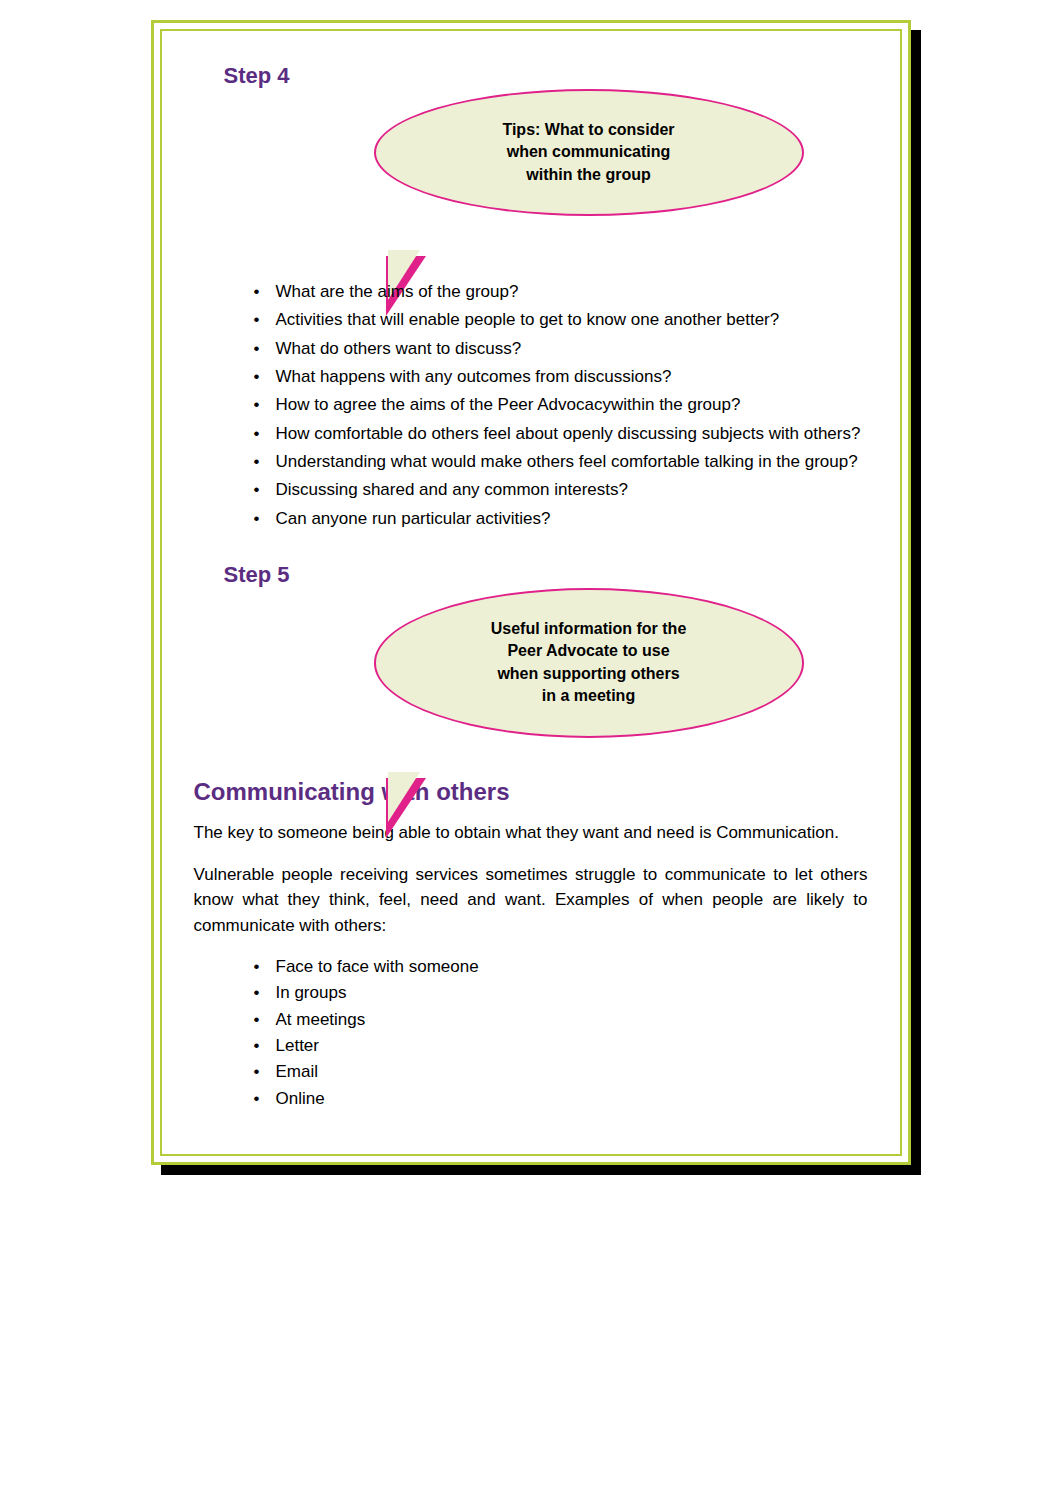Step 4
Tips: What to consider
when communicating
within the group
What are the aims of the group?
Activities that will enable people to get to know one another better?
What do others want to discuss?
What happens with any outcomes from discussions?
How to agree the aims of the Peer Advocacywithin the group?
How comfortable do others feel about openly discussing subjects with others?
Understanding what would make others feel comfortable talking in the group?
Discussing shared and any common interests?
Can anyone run particular activities?
Step 5
Useful information for the
Peer Advocate to use
when supporting others
in a meeting
Communicating with others
The key to someone being able to obtain what they want and need is Communication.
Vulnerable people receiving services sometimes struggle to communicate to let others know what they think, feel, need and want. Examples of when people are likely to communicate with others:
Face to face with someone
In groups
At meetings
Letter
Email
Online